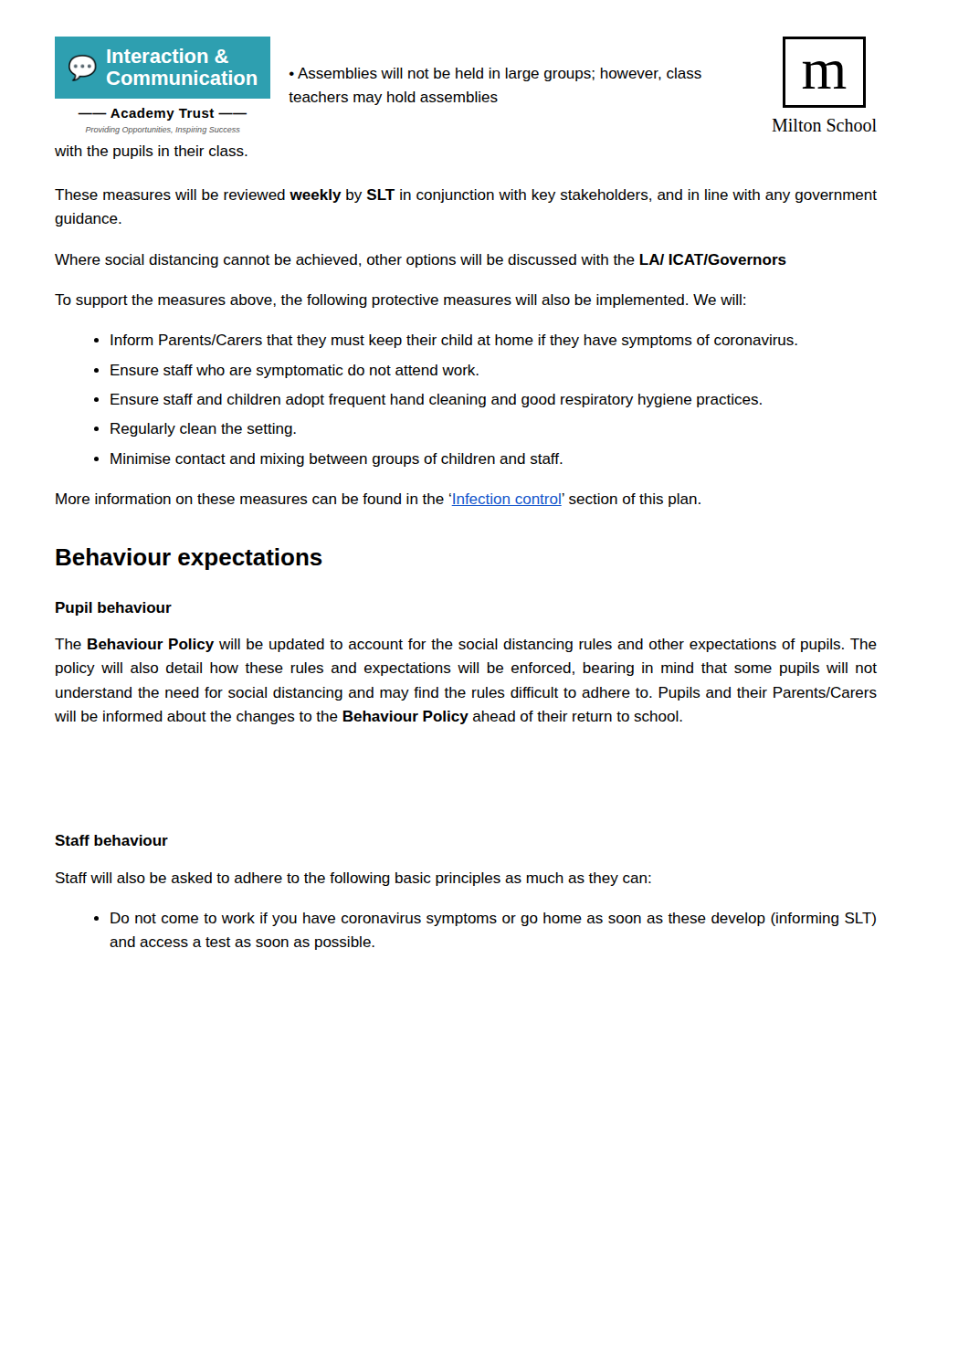💬 Interaction &
Communication
—— Academy Trust ——
Providing Opportunities, Inspiring Success
• Assemblies will not be held in large groups; however, class teachers may hold assemblies
m
Milton School
with the pupils in their class.
These measures will be reviewed weekly by SLT in conjunction with key stakeholders, and in line with any government guidance.
Where social distancing cannot be achieved, other options will be discussed with the LA/ ICAT/Governors
To support the measures above, the following protective measures will also be implemented. We will:
Inform Parents/Carers that they must keep their child at home if they have symptoms of coronavirus.
Ensure staff who are symptomatic do not attend work.
Ensure staff and children adopt frequent hand cleaning and good respiratory hygiene practices.
Regularly clean the setting.
Minimise contact and mixing between groups of children and staff.
More information on these measures can be found in the ‘Infection control’ section of this plan.
Behaviour expectations
Pupil behaviour
The Behaviour Policy will be updated to account for the social distancing rules and other expectations of pupils. The policy will also detail how these rules and expectations will be enforced, bearing in mind that some pupils will not understand the need for social distancing and may find the rules difficult to adhere to. Pupils and their Parents/Carers will be informed about the changes to the Behaviour Policy ahead of their return to school.
Staff behaviour
Staff will also be asked to adhere to the following basic principles as much as they can:
Do not come to work if you have coronavirus symptoms or go home as soon as these develop (informing SLT) and access a test as soon as possible.